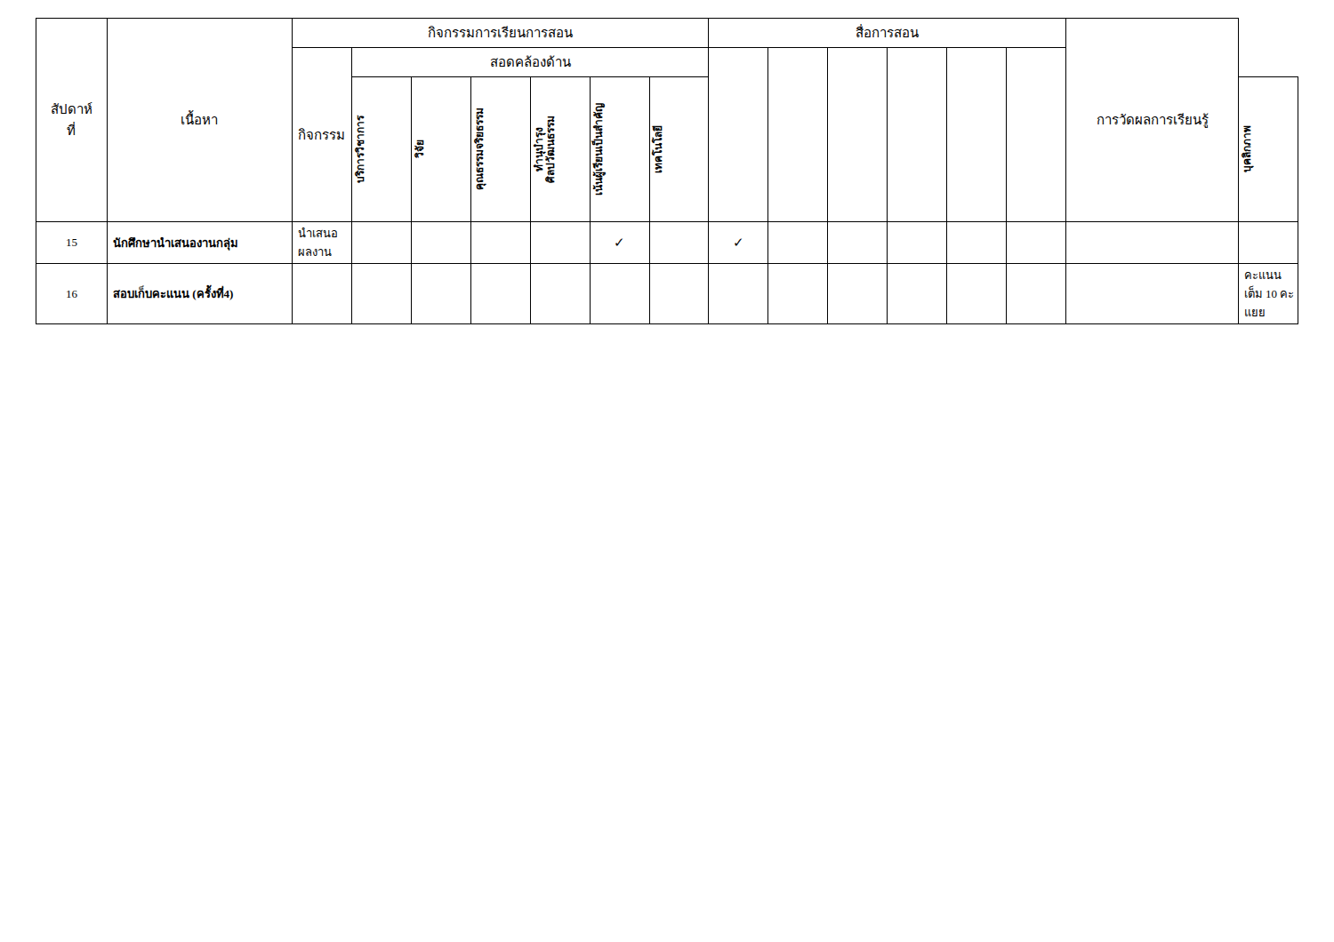| สัปดาห์ ที่ | เนื้อหา | กิจกรรมการเรียนการสอน | สื่อการสอน | การวัดผลการเรียนรู้ |
| --- | --- | --- | --- | --- |
| กิจกรรม | สอดคล้องด้าน | | | | | | |
| บริการวิชาการ | วิจัย | คุณธรรมจริยธรรม | ทำนุบำรุง ศิลปวัฒนธรรม | เน้นผู้เรียนเป็นสำคัญ | เทคโนโลยี | บุคลิกภาพ |
| 15 | นักศึกษานำเสนองานกลุ่ม | นำเสนอผลงาน | | | | | ✓ | | ✓ | | | | | | | |
| 16 | สอบเก็บคะแนน (ครั้งที่4) | | | | | | | | | | | | | | | คะแนนเต็ม 10 คะแยย |